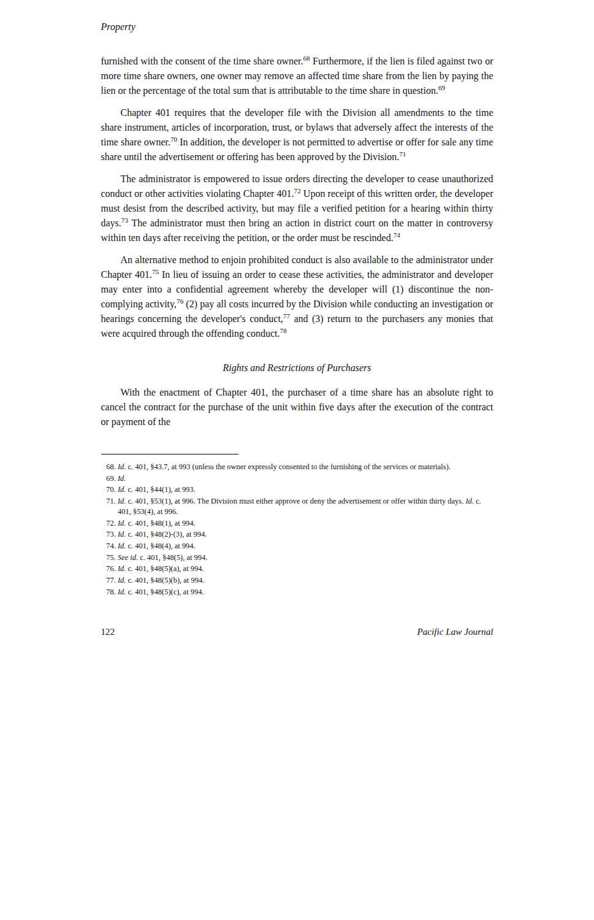Property
furnished with the consent of the time share owner.68 Furthermore, if the lien is filed against two or more time share owners, one owner may remove an affected time share from the lien by paying the lien or the percentage of the total sum that is attributable to the time share in question.69
Chapter 401 requires that the developer file with the Division all amendments to the time share instrument, articles of incorporation, trust, or bylaws that adversely affect the interests of the time share owner.70 In addition, the developer is not permitted to advertise or offer for sale any time share until the advertisement or offering has been approved by the Division.71
The administrator is empowered to issue orders directing the developer to cease unauthorized conduct or other activities violating Chapter 401.72 Upon receipt of this written order, the developer must desist from the described activity, but may file a verified petition for a hearing within thirty days.73 The administrator must then bring an action in district court on the matter in controversy within ten days after receiving the petition, or the order must be rescinded.74
An alternative method to enjoin prohibited conduct is also available to the administrator under Chapter 401.75 In lieu of issuing an order to cease these activities, the administrator and developer may enter into a confidential agreement whereby the developer will (1) discontinue the non-complying activity,76 (2) pay all costs incurred by the Division while conducting an investigation or hearings concerning the developer's conduct,77 and (3) return to the purchasers any monies that were acquired through the offending conduct.78
Rights and Restrictions of Purchasers
With the enactment of Chapter 401, the purchaser of a time share has an absolute right to cancel the contract for the purchase of the unit within five days after the execution of the contract or payment of the
Id. c. 401, §43.7, at 993 (unless the owner expressly consented to the furnishing of the services or materials).
Id.
Id. c. 401, §44(1), at 993.
Id. c. 401, §53(1), at 996. The Division must either approve or deny the advertisement or offer within thirty days. Id. c. 401, §53(4), at 996.
Id. c. 401, §48(1), at 994.
Id. c. 401, §48(2)-(3), at 994.
Id. c. 401, §48(4), at 994.
See id. c. 401, §48(5), at 994.
Id. c. 401, §48(5)(a), at 994.
Id. c. 401, §48(5)(b), at 994.
Id. c. 401, §48(5)(c), at 994.
122 Pacific Law Journal